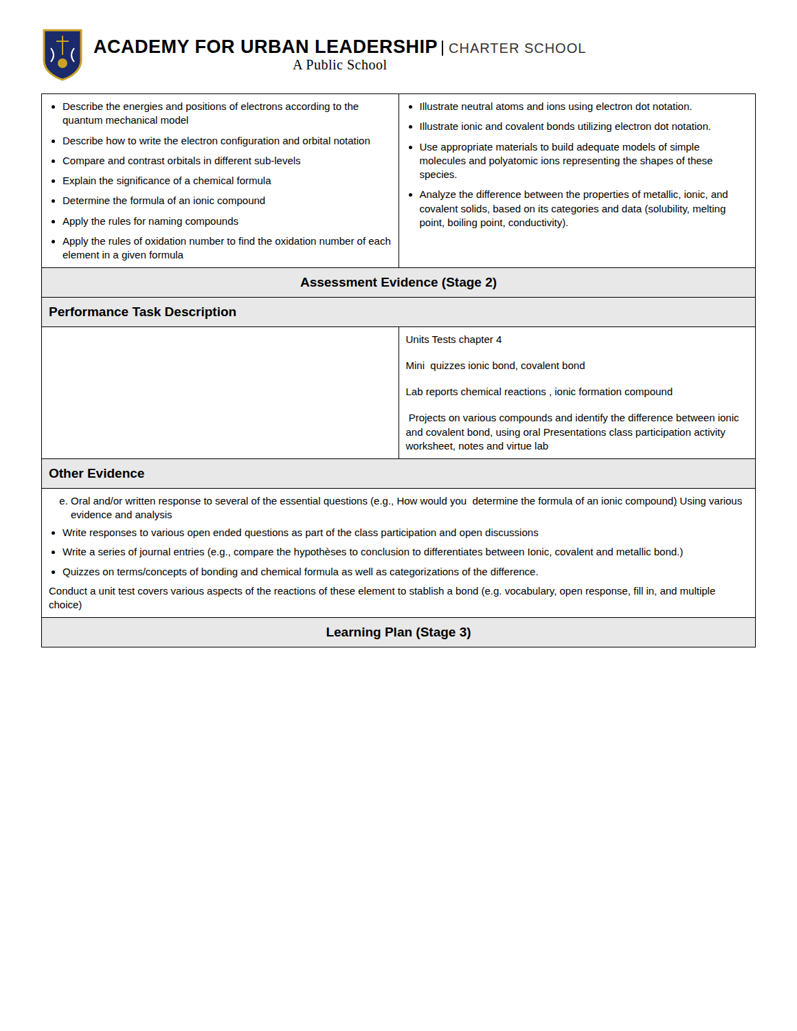Academy for Urban Leadership Charter School
A Public School
| Describe the energies and positions of electrons according to the quantum mechanical model Describe how to write the electron configuration and orbital notation Compare and contrast orbitals in different sub-levels Explain the significance of a chemical formula Determine the formula of an ionic compound Apply the rules for naming compounds Apply the rules of oxidation number to find the oxidation number of each element in a given formula | Illustrate neutral atoms and ions using electron dot notation. Illustrate ionic and covalent bonds utilizing electron dot notation. Use appropriate materials to build adequate models of simple molecules and polyatomic ions representing the shapes of these species. Analyze the difference between the properties of metallic, ionic, and covalent solids, based on its categories and data (solubility, melting point, boiling point, conductivity). |
| Assessment Evidence (Stage 2) |
| Performance Task Description |
| | Units Tests chapter 4 Mini quizzes ionic bond, covalent bond Lab reports chemical reactions , ionic formation compound Projects on various compounds and identify the difference between ionic and covalent bond, using oral Presentations class participation activity worksheet, notes and virtue lab |
| Other Evidence |
| Oral and/or written response to several of the essential questions (e.g., How would you determine the formula of an ionic compound ) Using various evidence and analysis Write responses to various open ended questions as part of the class participation and open discussions Write a series of journal entries (e.g., compare the hypothèses to conclusion to differentiates between Ionic, covalent and metallic bond.) Quizzes on terms/concepts of bonding and chemical formula as well as categorizations of the difference. Conduct a unit test covers various aspects of the reactions of these element to stablish a bond (e.g. vocabulary, open response, fill in, and multiple choice) |
| Learning Plan (Stage 3) |